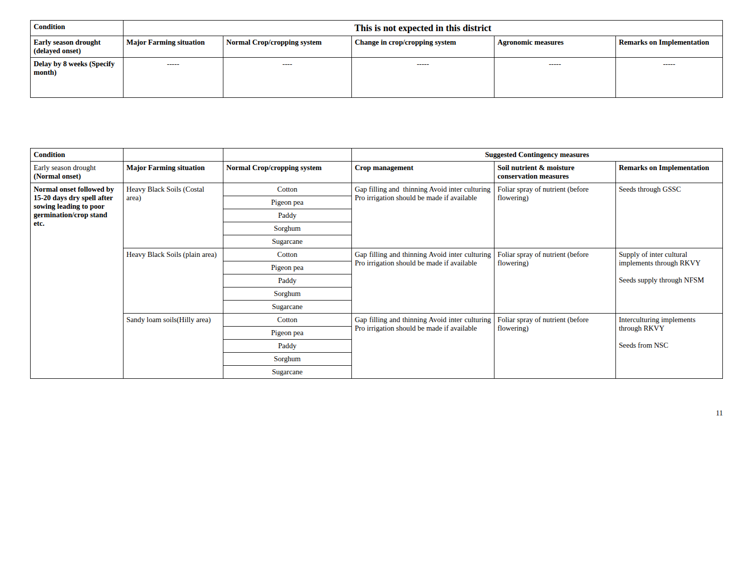| Condition | This is not expected in this district |
| Early season drought (delayed onset) | Major Farming situation | Normal Crop/cropping system | Change in crop/cropping system | Agronomic measures | Remarks on Implementation |
| Delay by 8 weeks (Specify month) | ----- | ---- | ----- | ----- | ----- |
| Condition | | | Suggested Contingency measures |
| Early season drought (Normal onset) | Major Farming situation | Normal Crop/cropping system | Crop management | Soil nutrient & moisture conservation measures | Remarks on Implementation |
| Normal onset followed by 15-20 days dry spell after sowing leading to poor germination/crop stand etc. | Heavy Black Soils (Costal area) | Cotton | Gap filling and thinning Avoid inter culturing Pro irrigation should be made if available | Foliar spray of nutrient (before flowering) | Seeds through GSSC |
| Pigeon pea |
| Paddy |
| Sorghum |
| Sugarcane |
| Heavy Black Soils (plain area) | Cotton | Gap filling and thinning Avoid inter culturing Pro irrigation should be made if available | Foliar spray of nutrient (before flowering) | Supply of inter cultural implements through RKVY Seeds supply through NFSM |
| Pigeon pea |
| Paddy |
| Sorghum |
| Sugarcane |
| Sandy loam soils(Hilly area) | Cotton | Gap filling and thinning Avoid inter culturing Pro irrigation should be made if available | Foliar spray of nutrient (before flowering) | Interculturing implements through RKVY Seeds from NSC |
| Pigeon pea |
| Paddy |
| Sorghum |
| Sugarcane |
11